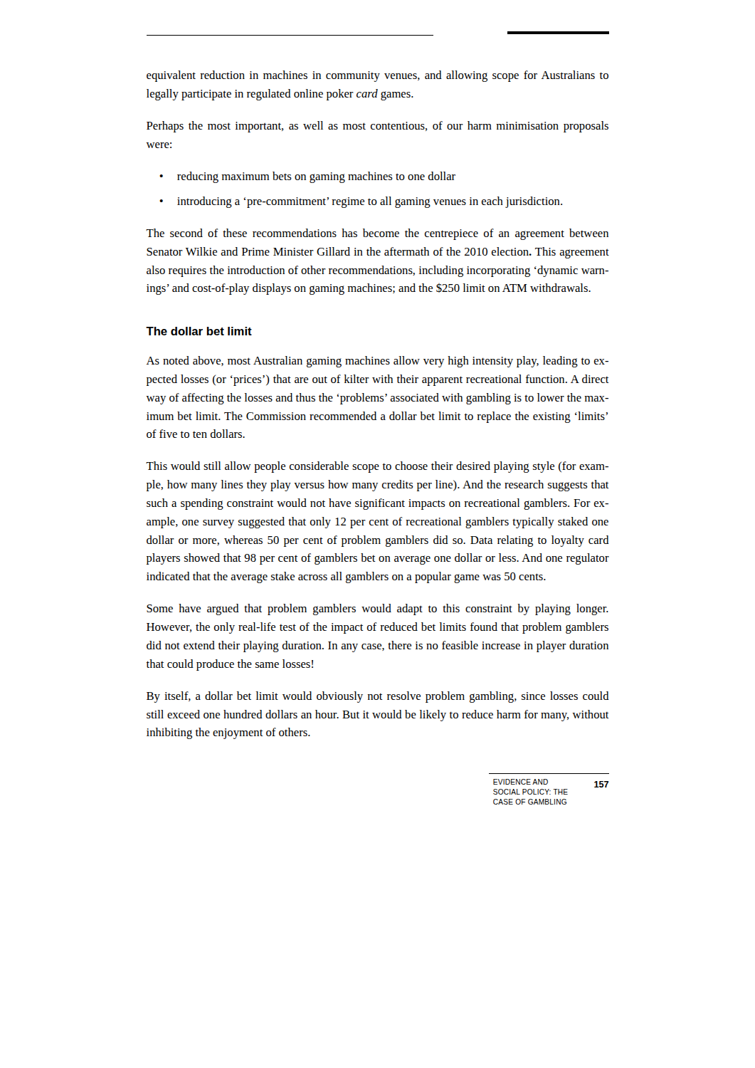equivalent reduction in machines in community venues, and allowing scope for Australians to legally participate in regulated online poker card games.
Perhaps the most important, as well as most contentious, of our harm minimisation proposals were:
reducing maximum bets on gaming machines to one dollar
introducing a ‘pre-commitment’ regime to all gaming venues in each jurisdiction.
The second of these recommendations has become the centrepiece of an agreement between Senator Wilkie and Prime Minister Gillard in the aftermath of the 2010 election. This agreement also requires the introduction of other recommendations, including incorporating ‘dynamic warnings’ and cost-of-play displays on gaming machines; and the $250 limit on ATM withdrawals.
The dollar bet limit
As noted above, most Australian gaming machines allow very high intensity play, leading to expected losses (or ‘prices’) that are out of kilter with their apparent recreational function. A direct way of affecting the losses and thus the ‘problems’ associated with gambling is to lower the maximum bet limit. The Commission recommended a dollar bet limit to replace the existing ‘limits’ of five to ten dollars.
This would still allow people considerable scope to choose their desired playing style (for example, how many lines they play versus how many credits per line). And the research suggests that such a spending constraint would not have significant impacts on recreational gamblers. For example, one survey suggested that only 12 per cent of recreational gamblers typically staked one dollar or more, whereas 50 per cent of problem gamblers did so. Data relating to loyalty card players showed that 98 per cent of gamblers bet on average one dollar or less. And one regulator indicated that the average stake across all gamblers on a popular game was 50 cents.
Some have argued that problem gamblers would adapt to this constraint by playing longer. However, the only real-life test of the impact of reduced bet limits found that problem gamblers did not extend their playing duration. In any case, there is no feasible increase in player duration that could produce the same losses!
By itself, a dollar bet limit would obviously not resolve problem gambling, since losses could still exceed one hundred dollars an hour. But it would be likely to reduce harm for many, without inhibiting the enjoyment of others.
Evidence and
Social Policy: The
Case of Gambling
157